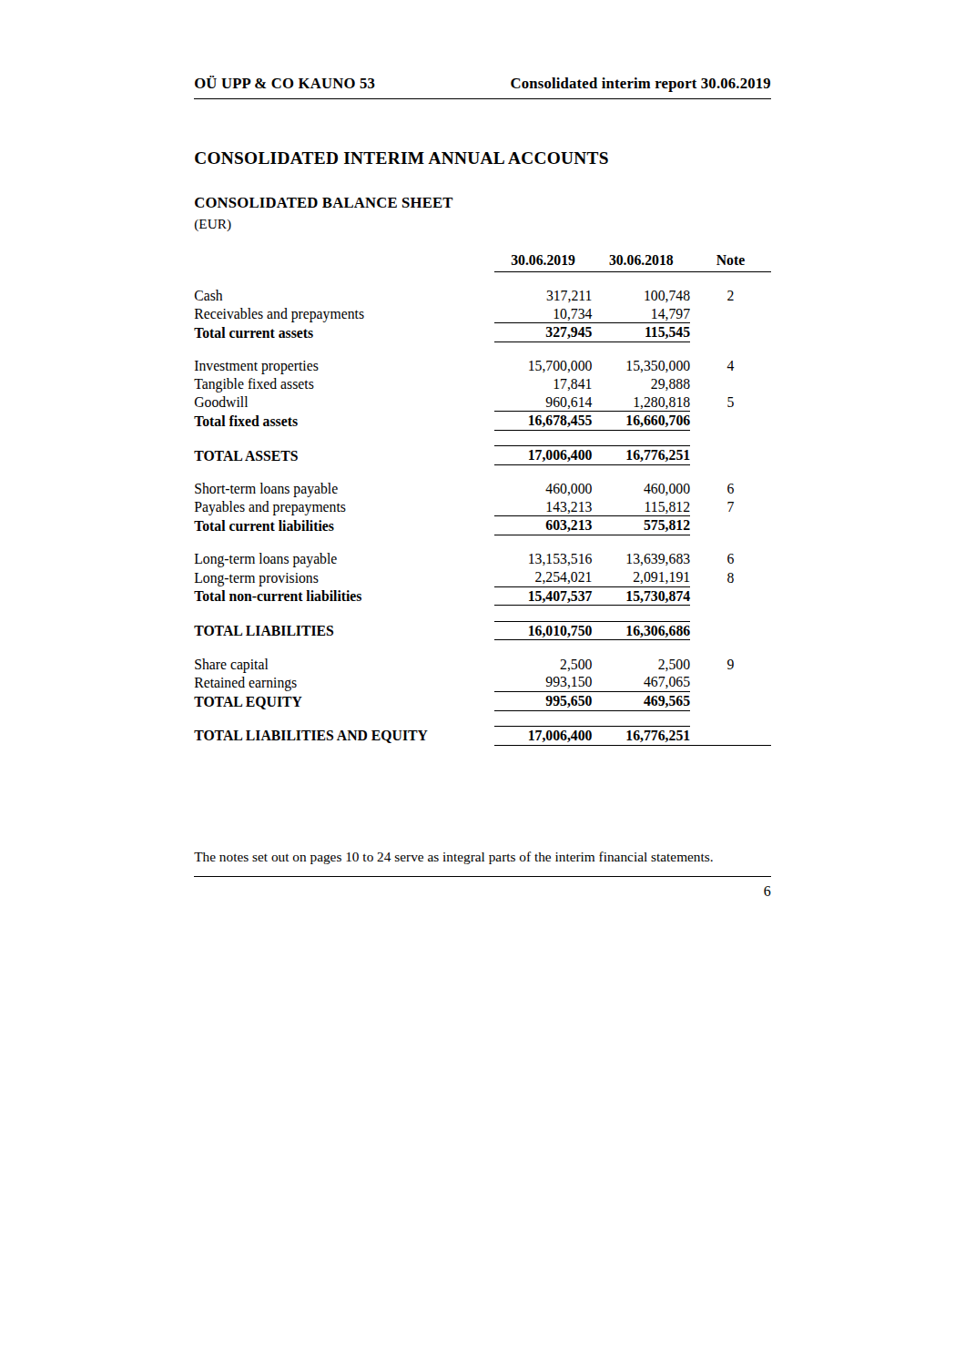OÜ UPP & CO KAUNO 53
Consolidated interim report 30.06.2019
CONSOLIDATED INTERIM ANNUAL ACCOUNTS
CONSOLIDATED BALANCE SHEET
(EUR)
| | 30.06.2019 | 30.06.2018 | Note |
| --- | --- | --- | --- |
| Cash | 317,211 | 100,748 | 2 |
| Receivables and prepayments | 10,734 | 14,797 | |
| Total current assets | 327,945 | 115,545 | |
| Investment properties | 15,700,000 | 15,350,000 | 4 |
| Tangible fixed assets | 17,841 | 29,888 | |
| Goodwill | 960,614 | 1,280,818 | 5 |
| Total fixed assets | 16,678,455 | 16,660,706 | |
| TOTAL ASSETS | 17,006,400 | 16,776,251 | |
| Short-term loans payable | 460,000 | 460,000 | 6 |
| Payables and prepayments | 143,213 | 115,812 | 7 |
| Total current liabilities | 603,213 | 575,812 | |
| Long-term loans payable | 13,153,516 | 13,639,683 | 6 |
| Long-term provisions | 2,254,021 | 2,091,191 | 8 |
| Total non-current liabilities | 15,407,537 | 15,730,874 | |
| TOTAL LIABILITIES | 16,010,750 | 16,306,686 | |
| Share capital | 2,500 | 2,500 | 9 |
| Retained earnings | 993,150 | 467,065 | |
| TOTAL EQUITY | 995,650 | 469,565 | |
| TOTAL LIABILITIES AND EQUITY | 17,006,400 | 16,776,251 | |
The notes set out on pages 10 to 24 serve as integral parts of the interim financial statements.
6